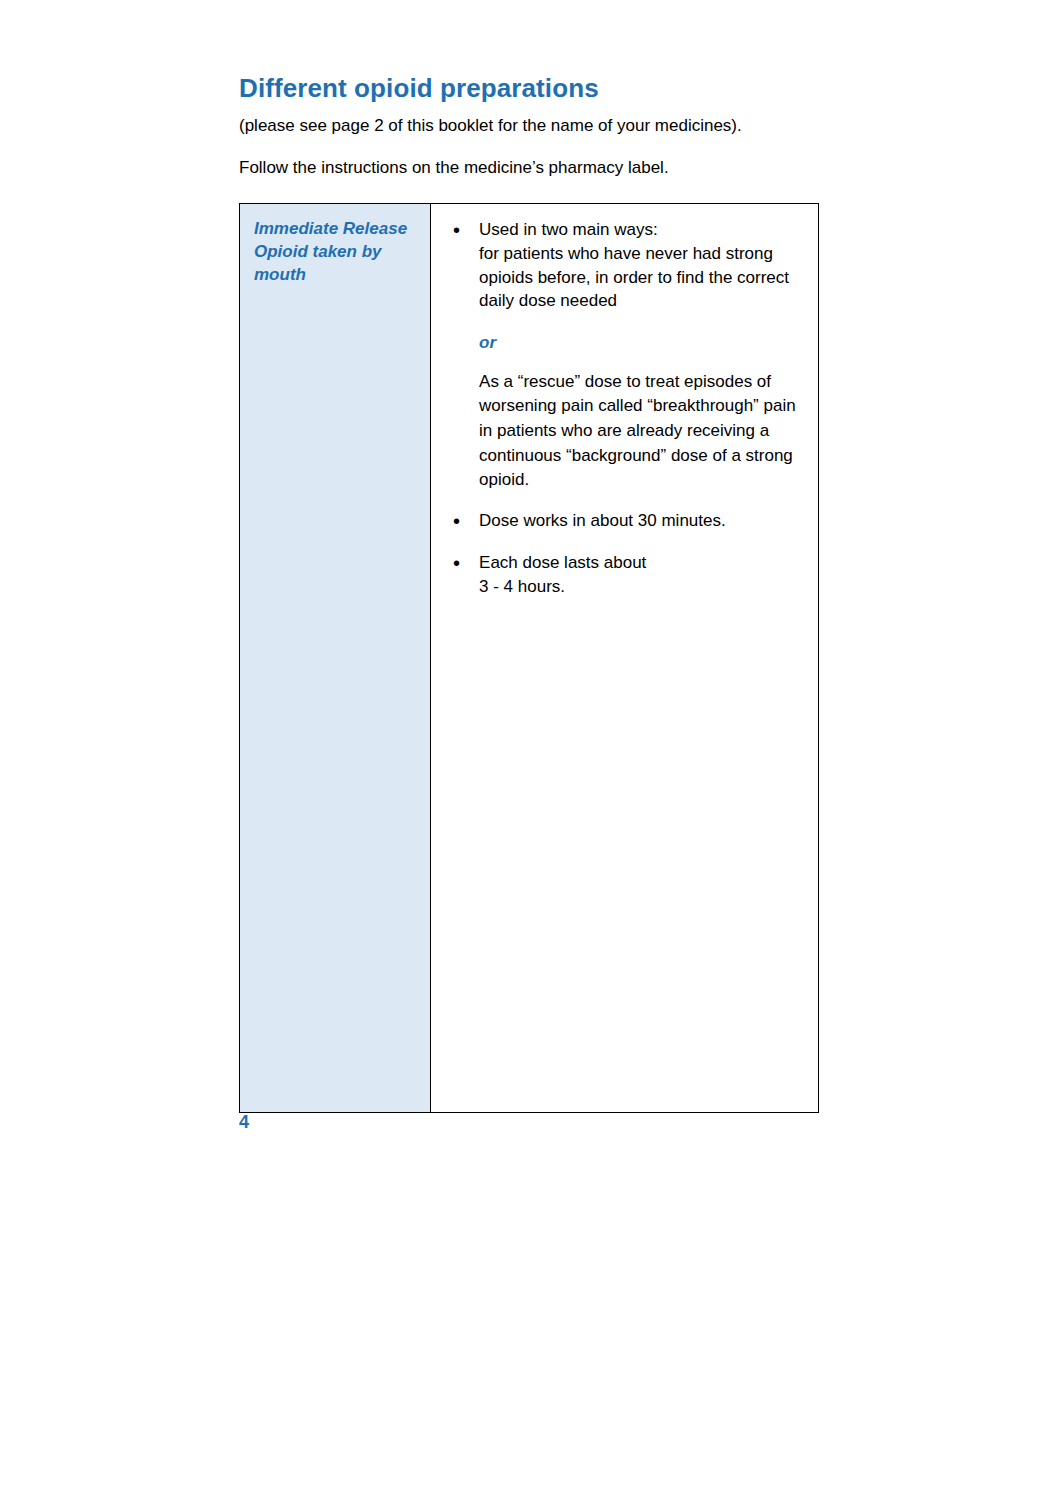Different opioid preparations
(please see page 2 of this booklet for the name of your medicines).
Follow the instructions on the medicine’s pharmacy label.
| Immediate Release Opioid taken by mouth | Used in two main ways: for patients who have never had strong opioids before, in order to find the correct daily dose needed or As a “rescue” dose to treat episodes of worsening pain called “breakthrough” pain in patients who are already receiving a continuous “background” dose of a strong opioid. Dose works in about 30 minutes. Each dose lasts about 3 - 4 hours. |
4